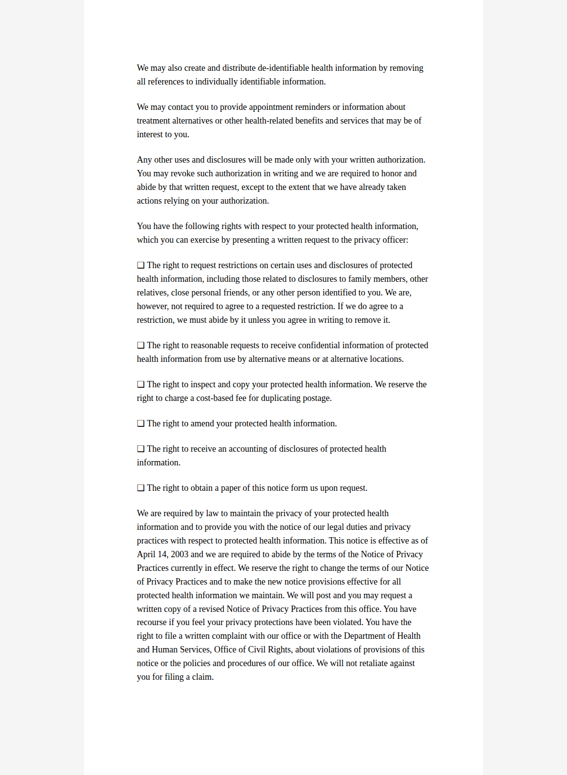We may also create and distribute de-identifiable health information by removing all references to individually identifiable information.
We may contact you to provide appointment reminders or information about treatment alternatives or other health-related benefits and services that may be of interest to you.
Any other uses and disclosures will be made only with your written authorization. You may revoke such authorization in writing and we are required to honor and abide by that written request, except to the extent that we have already taken actions relying on your authorization.
You have the following rights with respect to your protected health information, which you can exercise by presenting a written request to the privacy officer:
The right to request restrictions on certain uses and disclosures of protected health information, including those related to disclosures to family members, other relatives, close personal friends, or any other person identified to you. We are, however, not required to agree to a requested restriction. If we do agree to a restriction, we must abide by it unless you agree in writing to remove it.
The right to reasonable requests to receive confidential information of protected health information from use by alternative means or at alternative locations.
The right to inspect and copy your protected health information. We reserve the right to charge a cost-based fee for duplicating postage.
The right to amend your protected health information.
The right to receive an accounting of disclosures of protected health information.
The right to obtain a paper of this notice form us upon request.
We are required by law to maintain the privacy of your protected health information and to provide you with the notice of our legal duties and privacy practices with respect to protected health information. This notice is effective as of April 14, 2003 and we are required to abide by the terms of the Notice of Privacy Practices currently in effect. We reserve the right to change the terms of our Notice of Privacy Practices and to make the new notice provisions effective for all protected health information we maintain. We will post and you may request a written copy of a revised Notice of Privacy Practices from this office. You have recourse if you feel your privacy protections have been violated. You have the right to file a written complaint with our office or with the Department of Health and Human Services, Office of Civil Rights, about violations of provisions of this notice or the policies and procedures of our office. We will not retaliate against you for filing a claim.